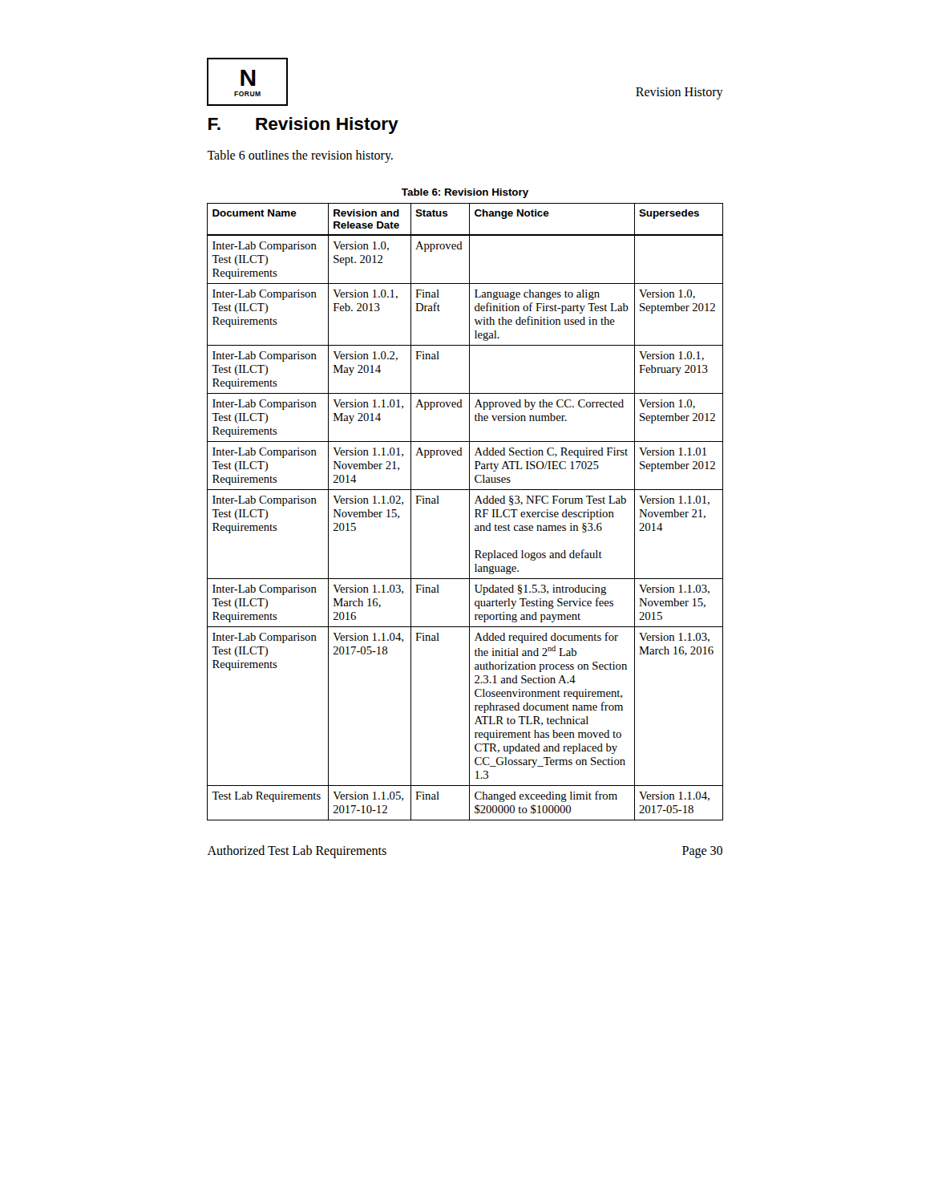N
FORUM
Revision History
F. Revision History
Table 6 outlines the revision history.
Table 6: Revision History
| Document Name | Revision and Release Date | Status | Change Notice | Supersedes |
| --- | --- | --- | --- | --- |
| Inter-Lab Comparison Test (ILCT) Requirements | Version 1.0, Sept. 2012 | Approved | | |
| Inter-Lab Comparison Test (ILCT) Requirements | Version 1.0.1, Feb. 2013 | Final Draft | Language changes to align definition of First-party Test Lab with the definition used in the legal. | Version 1.0, September 2012 |
| Inter-Lab Comparison Test (ILCT) Requirements | Version 1.0.2, May 2014 | Final | | Version 1.0.1, February 2013 |
| Inter-Lab Comparison Test (ILCT) Requirements | Version 1.1.01, May 2014 | Approved | Approved by the CC. Corrected the version number. | Version 1.0, September 2012 |
| Inter-Lab Comparison Test (ILCT) Requirements | Version 1.1.01, November 21, 2014 | Approved | Added Section C, Required First Party ATL ISO/IEC 17025 Clauses | Version 1.1.01 September 2012 |
| Inter-Lab Comparison Test (ILCT) Requirements | Version 1.1.02, November 15, 2015 | Final | Added §3, NFC Forum Test Lab RF ILCT exercise description and test case names in §3.6 Replaced logos and default language. | Version 1.1.01, November 21, 2014 |
| Inter-Lab Comparison Test (ILCT) Requirements | Version 1.1.03, March 16, 2016 | Final | Updated §1.5.3, introducing quarterly Testing Service fees reporting and payment | Version 1.1.03, November 15, 2015 |
| Inter-Lab Comparison Test (ILCT) Requirements | Version 1.1.04, 2017-05-18 | Final | Added required documents for the initial and 2 nd Lab authorization process on Section 2.3.1 and Section A.4 Closeenvironment requirement, rephrased document name from ATLR to TLR, technical requirement has been moved to CTR, updated and replaced by CC_Glossary_Terms on Section 1.3 | Version 1.1.03, March 16, 2016 |
| Test Lab Requirements | Version 1.1.05, 2017-10-12 | Final | Changed exceeding limit from $200000 to $100000 | Version 1.1.04, 2017-05-18 |
Authorized Test Lab Requirements
Page 30